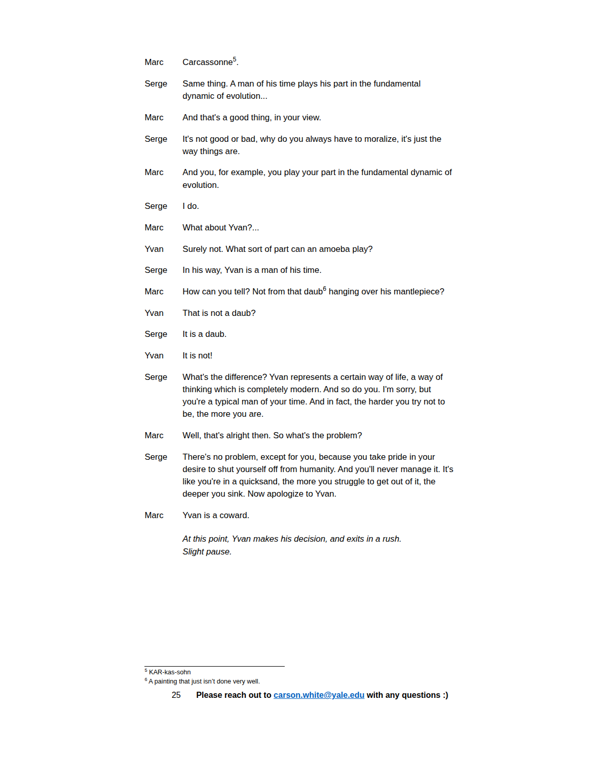Marc
Carcassonne5.
Serge
Same thing. A man of his time plays his part in the fundamental dynamic of evolution...
Marc
And that's a good thing, in your view.
Serge
It's not good or bad, why do you always have to moralize, it's just the way things are.
Marc
And you, for example, you play your part in the fundamental dynamic of evolution.
Serge
I do.
Marc
What about Yvan?...
Yvan
Surely not. What sort of part can an amoeba play?
Serge
In his way, Yvan is a man of his time.
Marc
How can you tell? Not from that daub6 hanging over his mantlepiece?
Yvan
That is not a daub?
Serge
It is a daub.
Yvan
It is not!
Serge
What's the difference? Yvan represents a certain way of life, a way of thinking which is completely modern. And so do you. I'm sorry, but you're a typical man of your time. And in fact, the harder you try not to be, the more you are.
Marc
Well, that's alright then. So what's the problem?
Serge
There's no problem, except for you, because you take pride in your desire to shut yourself off from humanity. And you'll never manage it. It's like you're in a quicksand, the more you struggle to get out of it, the deeper you sink. Now apologize to Yvan.
Marc
Yvan is a coward.
At this point, Yvan makes his decision, and exits in a rush.
Slight pause.
5 KAR-kas-sohn
6 A painting that just isn’t done very well.
25
Please reach out to carson.white@yale.edu with any questions :)